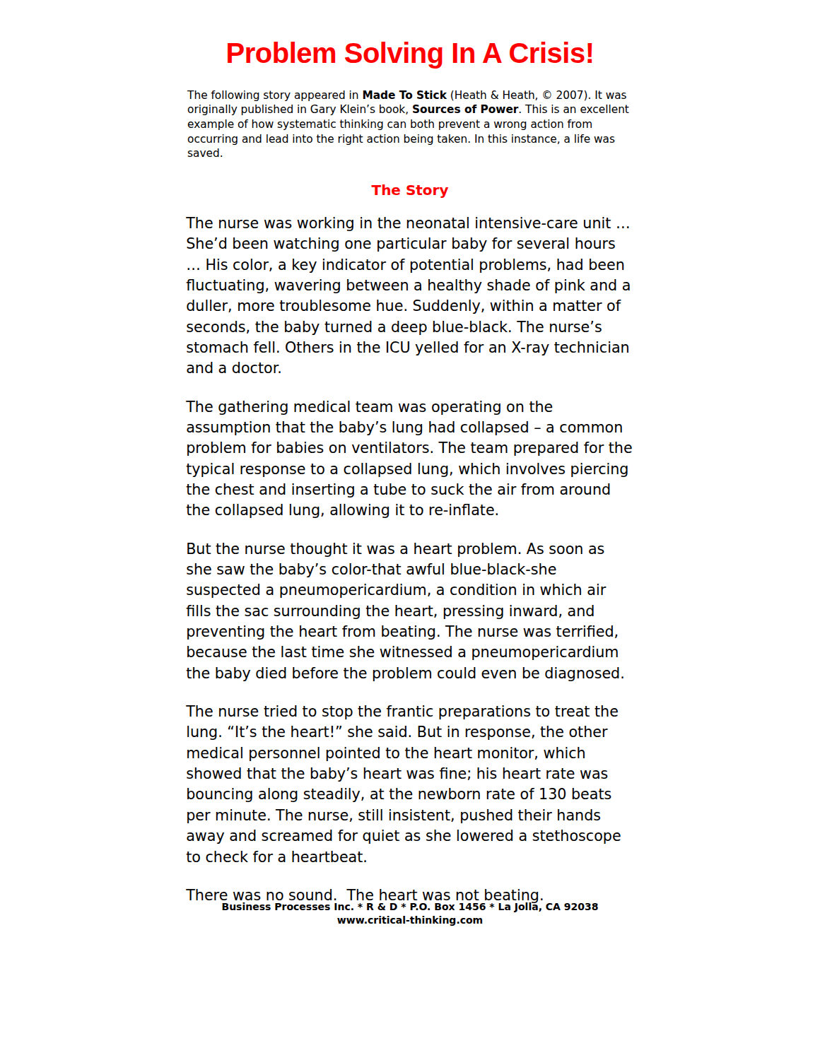Problem Solving In A Crisis!
The following story appeared in Made To Stick (Heath & Heath, © 2007). It was originally published in Gary Klein’s book, Sources of Power. This is an excellent example of how systematic thinking can both prevent a wrong action from occurring and lead into the right action being taken. In this instance, a life was saved.
The Story
The nurse was working in the neonatal intensive-care unit … She’d been watching one particular baby for several hours … His color, a key indicator of potential problems, had been fluctuating, wavering between a healthy shade of pink and a duller, more troublesome hue. Suddenly, within a matter of seconds, the baby turned a deep blue-black. The nurse’s stomach fell. Others in the ICU yelled for an X-ray technician and a doctor.
The gathering medical team was operating on the assumption that the baby’s lung had collapsed – a common problem for babies on ventilators. The team prepared for the typical response to a collapsed lung, which involves piercing the chest and inserting a tube to suck the air from around the collapsed lung, allowing it to re-inflate.
But the nurse thought it was a heart problem. As soon as she saw the baby’s color-that awful blue-black-she suspected a pneumopericardium, a condition in which air fills the sac surrounding the heart, pressing inward, and preventing the heart from beating. The nurse was terrified, because the last time she witnessed a pneumopericardium the baby died before the problem could even be diagnosed.
The nurse tried to stop the frantic preparations to treat the lung. “It’s the heart!” she said. But in response, the other medical personnel pointed to the heart monitor, which showed that the baby’s heart was fine; his heart rate was bouncing along steadily, at the newborn rate of 130 beats per minute. The nurse, still insistent, pushed their hands away and screamed for quiet as she lowered a stethoscope to check for a heartbeat.
There was no sound. The heart was not beating.
Business Processes Inc. * R & D * P.O. Box 1456 * La Jolla, CA 92038
www.critical-thinking.com